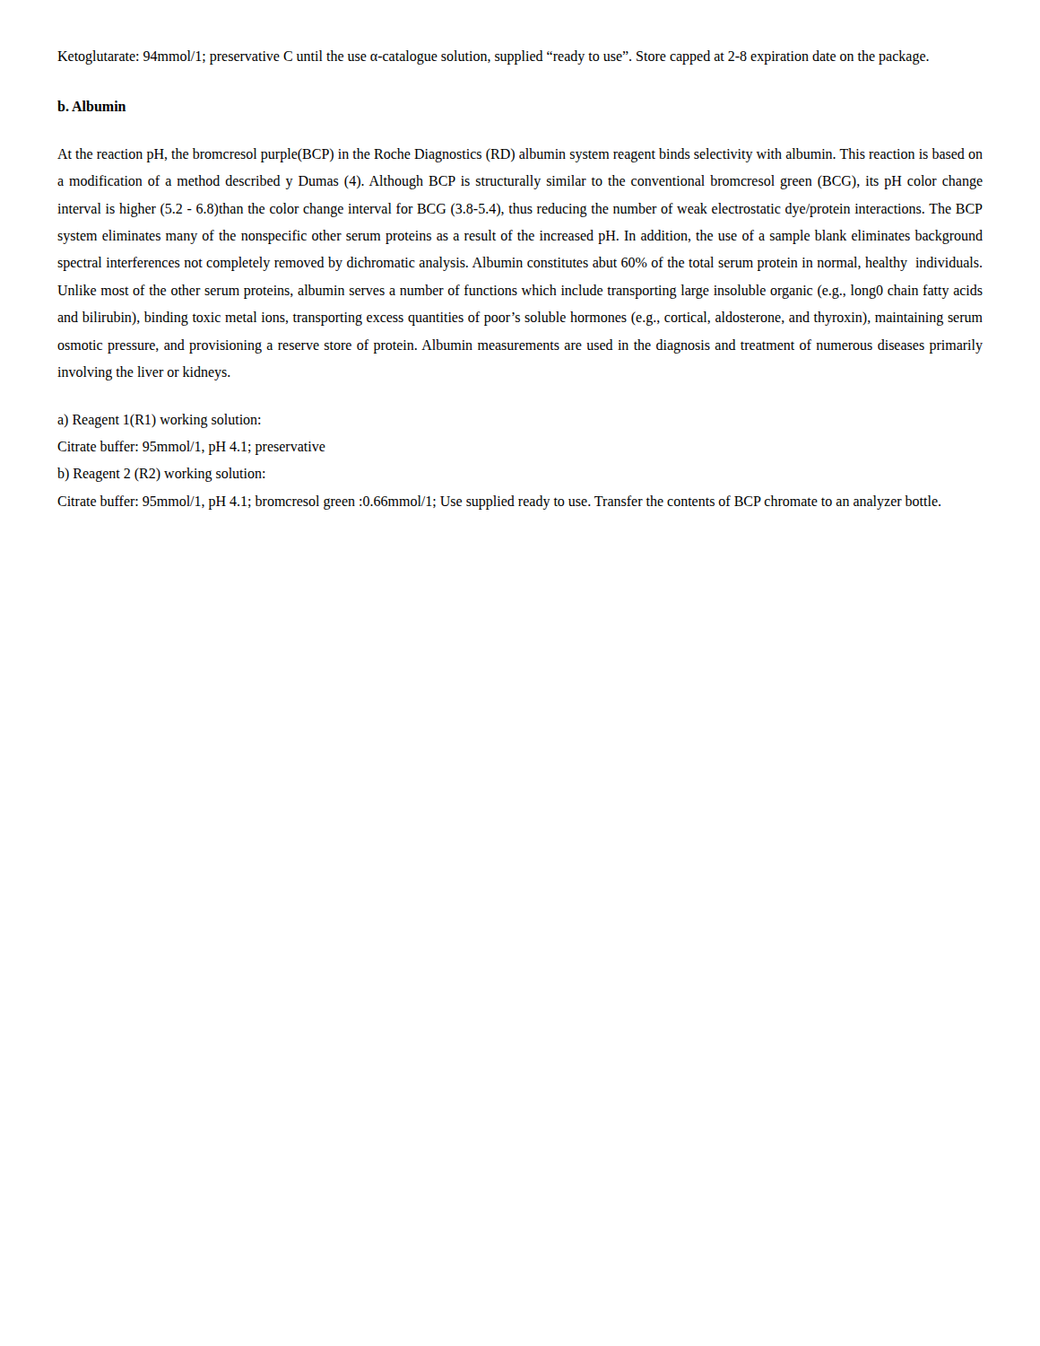Ketoglutarate: 94mmol/1; preservative C until the use α-catalogue solution, supplied “ready to use”. Store capped at 2-8 expiration date on the package.
b. Albumin
At the reaction pH, the bromcresol purple(BCP) in the Roche Diagnostics (RD) albumin system reagent binds selectivity with albumin. This reaction is based on a modification of a method described y Dumas (4). Although BCP is structurally similar to the conventional bromcresol green (BCG), its pH color change interval is higher (5.2 - 6.8)than the color change interval for BCG (3.8-5.4), thus reducing the number of weak electrostatic dye/protein interactions. The BCP system eliminates many of the nonspecific other serum proteins as a result of the increased pH. In addition, the use of a sample blank eliminates background spectral interferences not completely removed by dichromatic analysis. Albumin constitutes abut 60% of the total serum protein in normal, healthy individuals. Unlike most of the other serum proteins, albumin serves a number of functions which include transporting large insoluble organic (e.g., long0 chain fatty acids and bilirubin), binding toxic metal ions, transporting excess quantities of poor’s soluble hormones (e.g., cortical, aldosterone, and thyroxin), maintaining serum osmotic pressure, and provisioning a reserve store of protein. Albumin measurements are used in the diagnosis and treatment of numerous diseases primarily involving the liver or kidneys.
a) Reagent 1(R1) working solution:
Citrate buffer: 95mmol/1, pH 4.1; preservative
b) Reagent 2 (R2) working solution:
Citrate buffer: 95mmol/1, pH 4.1; bromcresol green :0.66mmol/1; Use supplied ready to use. Transfer the contents of BCP chromate to an analyzer bottle.